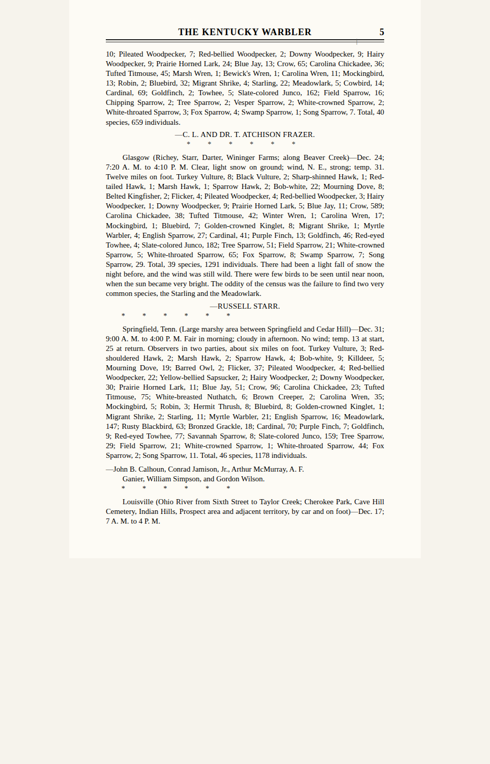|
THE KENTUCKY WARBLER 5
10; Pileated Woodpecker, 7; Red-bellied Woodpecker, 2; Downy Woodpecker, 9; Hairy Woodpecker, 9; Prairie Horned Lark, 24; Blue Jay, 13; Crow, 65; Carolina Chickadee, 36; Tufted Titmouse, 45; Marsh Wren, 1; Bewick's Wren, 1; Carolina Wren, 11; Mockingbird, 13; Robin, 2; Bluebird, 32; Migrant Shrike, 4; Starling, 22; Meadowlark, 5; Cowbird, 14; Cardinal, 69; Goldfinch, 2; Towhee, 5; Slate-colored Junco, 162; Field Sparrow, 16; Chipping Sparrow, 2; Tree Sparrow, 2; Vesper Sparrow, 2; White-crowned Sparrow, 2; White-throated Sparrow, 3; Fox Sparrow, 4; Swamp Sparrow, 1; Song Sparrow, 7. Total, 40 species, 659 individuals.
—C. L. AND DR. T. ATCHISON FRAZER.
* * * * * *
Glasgow (Richey, Starr, Darter, Wininger Farms; along Beaver Creek)—Dec. 24; 7:20 A. M. to 4:10 P. M. Clear, light snow on ground; wind, N. E., strong; temp. 31. Twelve miles on foot. Turkey Vulture, 8; Black Vulture, 2; Sharp-shinned Hawk, 1; Red-tailed Hawk, 1; Marsh Hawk, 1; Sparrow Hawk, 2; Bob-white, 22; Mourning Dove, 8; Belted Kingfisher, 2; Flicker, 4; Pileated Woodpecker, 4; Red-bellied Woodpecker, 3; Hairy Woodpecker, 1; Downy Woodpecker, 9; Prairie Horned Lark, 5; Blue Jay, 11; Crow, 589; Carolina Chickadee, 38; Tufted Titmouse, 42; Winter Wren, 1; Carolina Wren, 17; Mockingbird, 1; Bluebird, 7; Golden-crowned Kinglet, 8; Migrant Shrike, 1; Myrtle Warbler, 4; English Sparrow, 27; Cardinal, 41; Purple Finch, 13; Goldfinch, 46; Red-eyed Towhee, 4; Slate-colored Junco, 182; Tree Sparrow, 51; Field Sparrow, 21; White-crowned Sparrow, 5; White-throated Sparrow, 65; Fox Sparrow, 8; Swamp Sparrow, 7; Song Sparrow, 29. Total, 39 species, 1291 individuals. There had been a light fall of snow the night before, and the wind was still wild. There were few birds to be seen until near noon, when the sun became very bright. The oddity of the census was the failure to find two very common species, the Starling and the Meadowlark.
—RUSSELL STARR.
* * * * * *
Springfield, Tenn. (Large marshy area between Springfield and Cedar Hill)—Dec. 31; 9:00 A. M. to 4:00 P. M. Fair in morning; cloudy in afternoon. No wind; temp. 13 at start, 25 at return. Observers in two parties, about six miles on foot. Turkey Vulture, 3; Red-shouldered Hawk, 2; Marsh Hawk, 2; Sparrow Hawk, 4; Bob-white, 9; Killdeer, 5; Mourning Dove, 19; Barred Owl, 2; Flicker, 37; Pileated Woodpecker, 4; Red-bellied Woodpecker, 22; Yellow-bellied Sapsucker, 2; Hairy Woodpecker, 2; Downy Woodpecker, 30; Prairie Horned Lark, 11; Blue Jay, 51; Crow, 96; Carolina Chickadee, 23; Tufted Titmouse, 75; White-breasted Nuthatch, 6; Brown Creeper, 2; Carolina Wren, 35; Mockingbird, 5; Robin, 3; Hermit Thrush, 8; Bluebird, 8; Golden-crowned Kinglet, 1; Migrant Shrike, 2; Starling, 11; Myrtle Warbler, 21; English Sparrow, 16; Meadowlark, 147; Rusty Blackbird, 63; Bronzed Grackle, 18; Cardinal, 70; Purple Finch, 7; Goldfinch, 9; Red-eyed Towhee, 77; Savannah Sparrow, 8; Slate-colored Junco, 159; Tree Sparrow, 29; Field Sparrow, 21; White-crowned Sparrow, 1; White-throated Sparrow, 44; Fox Sparrow, 2; Song Sparrow, 11. Total, 46 species, 1178 individuals.
—John B. Calhoun, Conrad Jamison, Jr., Arthur McMurray, A. F.Ganier, William Simpson, and Gordon Wilson.
* * * * * *
Louisville (Ohio River from Sixth Street to Taylor Creek; Cherokee Park, Cave Hill Cemetery, Indian Hills, Prospect area and adjacent territory, by car and on foot)—Dec. 17; 7 A. M. to 4 P. M.